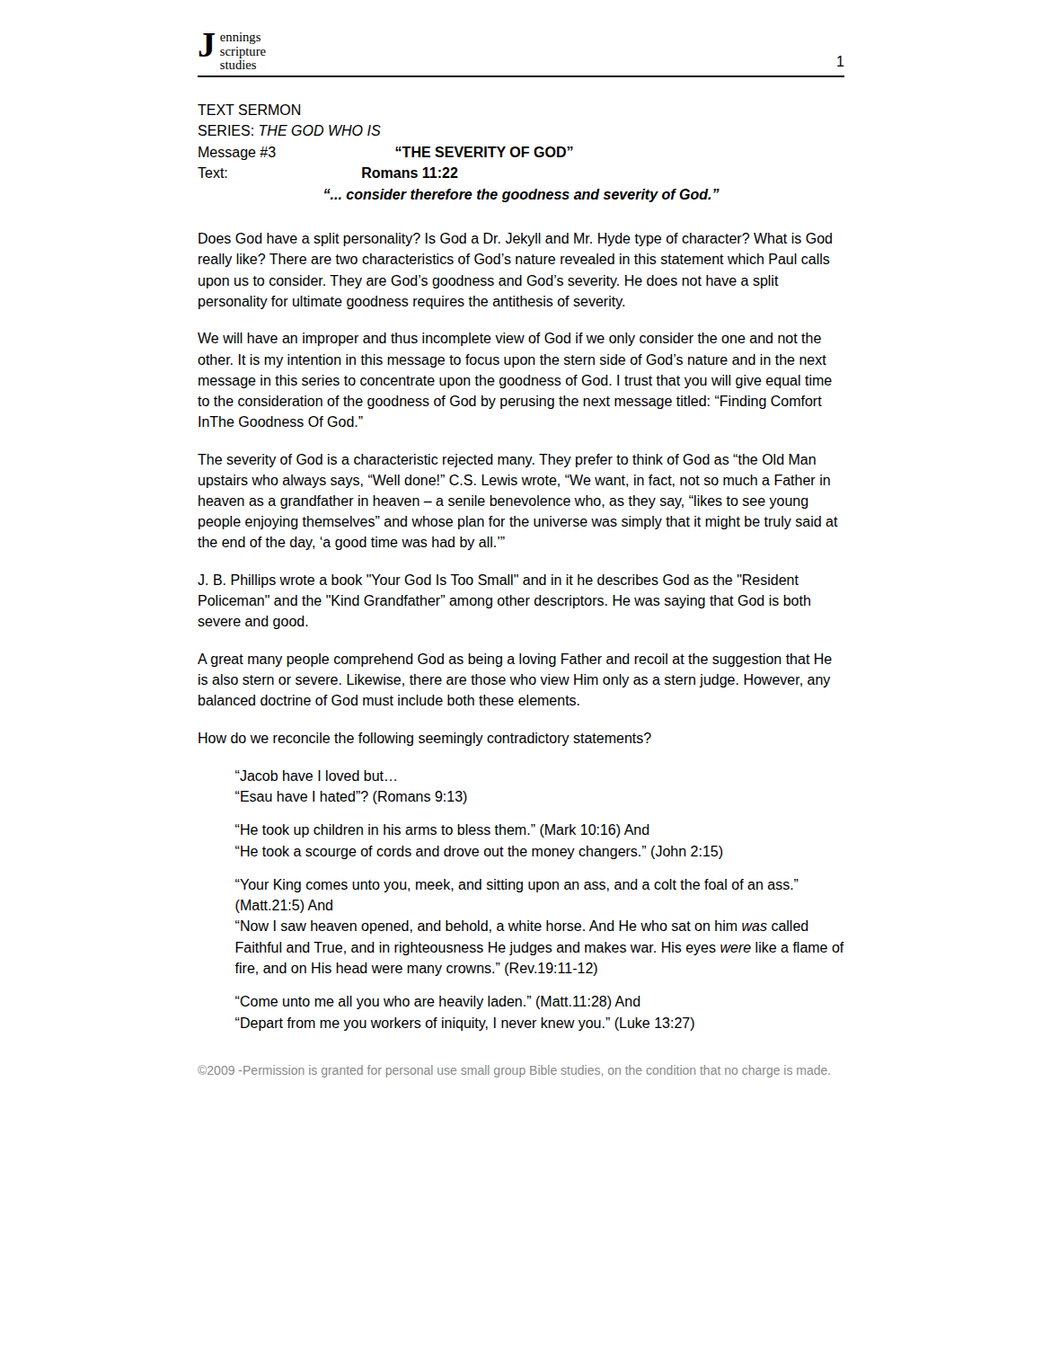J ennings scripture studies
1
TEXT SERMON
SERIES: THE GOD WHO IS
Message #3 “THE SEVERITY OF GOD”
Text: Romans 11:22
“... consider therefore the goodness and severity of God.”
Does God have a split personality? Is God a Dr. Jekyll and Mr. Hyde type of character? What is God really like? There are two characteristics of God’s nature revealed in this statement which Paul calls upon us to consider. They are God’s goodness and God’s severity. He does not have a split personality for ultimate goodness requires the antithesis of severity.
We will have an improper and thus incomplete view of God if we only consider the one and not the other. It is my intention in this message to focus upon the stern side of God’s nature and in the next message in this series to concentrate upon the goodness of God. I trust that you will give equal time to the consideration of the goodness of God by perusing the next message titled: “Finding Comfort InThe Goodness Of God.”
The severity of God is a characteristic rejected many. They prefer to think of God as “the Old Man upstairs who always says, “Well done!” C.S. Lewis wrote, “We want, in fact, not so much a Father in heaven as a grandfather in heaven – a senile benevolence who, as they say, “likes to see young people enjoying themselves” and whose plan for the universe was simply that it might be truly said at the end of the day, ‘a good time was had by all.’”
J. B. Phillips wrote a book "Your God Is Too Small" and in it he describes God as the "Resident Policeman" and the "Kind Grandfather” among other descriptors. He was saying that God is both severe and good.
A great many people comprehend God as being a loving Father and recoil at the suggestion that He is also stern or severe. Likewise, there are those who view Him only as a stern judge. However, any balanced doctrine of God must include both these elements.
How do we reconcile the following seemingly contradictory statements?
“Jacob have I loved but…
“Esau have I hated”? (Romans 9:13)
“He took up children in his arms to bless them.” (Mark 10:16) And
“He took a scourge of cords and drove out the money changers.” (John 2:15)
“Your King comes unto you, meek, and sitting upon an ass, and a colt the foal of an ass.” (Matt.21:5) And
“Now I saw heaven opened, and behold, a white horse. And He who sat on him was called Faithful and True, and in righteousness He judges and makes war. His eyes were like a flame of fire, and on His head were many crowns.” (Rev.19:11-12)
“Come unto me all you who are heavily laden.” (Matt.11:28) And
“Depart from me you workers of iniquity, I never knew you.” (Luke 13:27)
©2009 -Permission is granted for personal use small group Bible studies, on the condition that no charge is made.